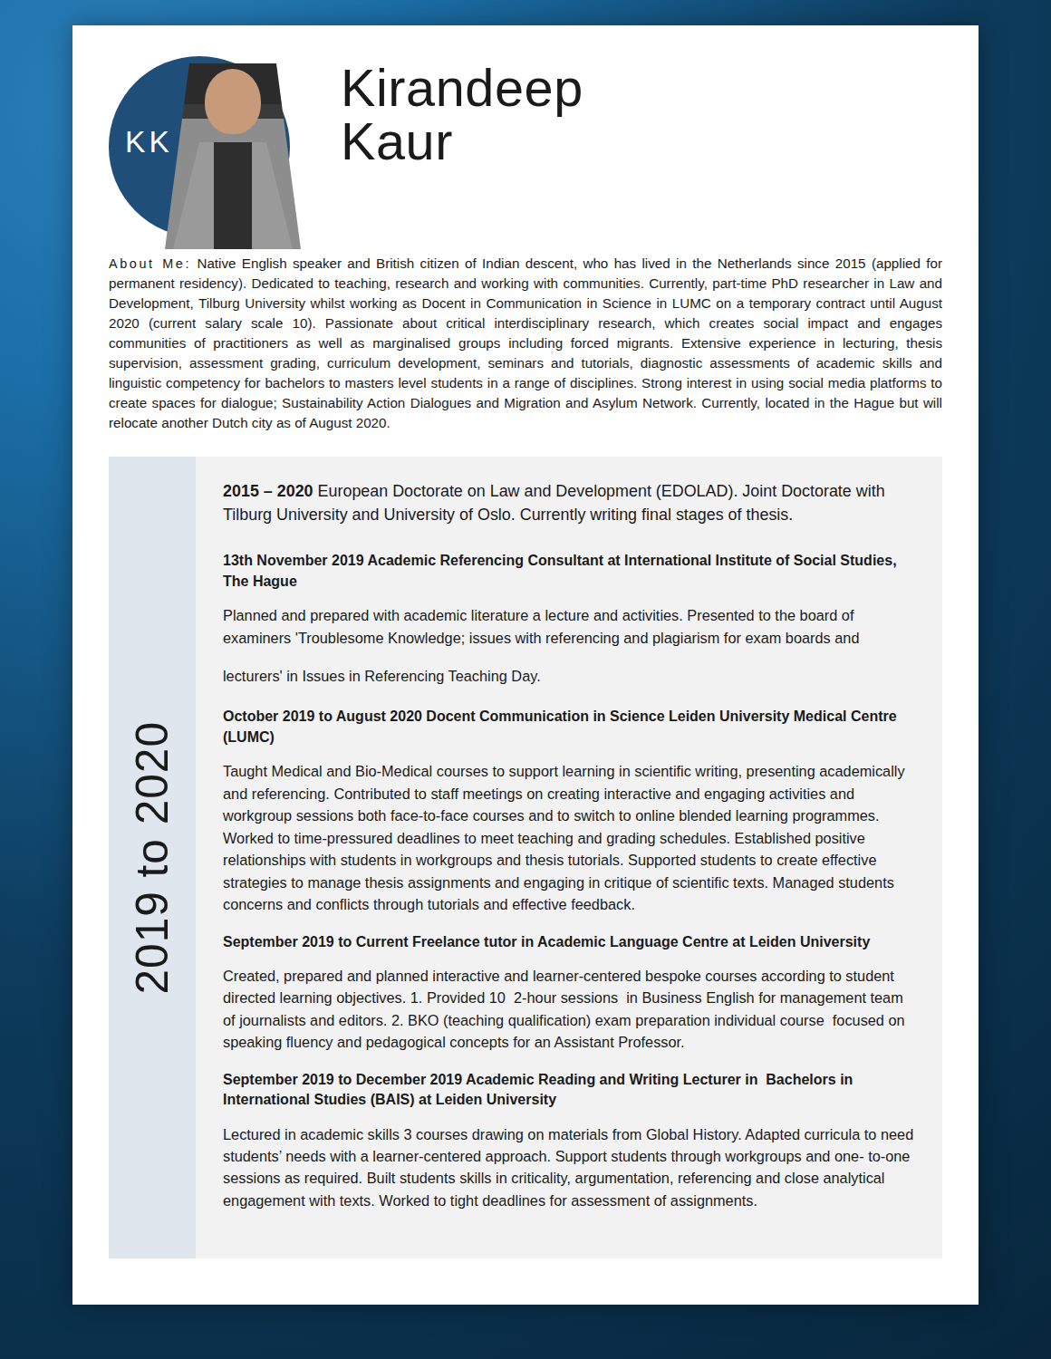KK
Kirandeep
Kaur
About Me: Native English speaker and British citizen of Indian descent, who has lived in the Netherlands since 2015 (applied for permanent residency). Dedicated to teaching, research and working with communities. Currently, part-time PhD researcher in Law and Development, Tilburg University whilst working as Docent in Communication in Science in LUMC on a temporary contract until August 2020 (current salary scale 10). Passionate about critical interdisciplinary research, which creates social impact and engages communities of practitioners as well as marginalised groups including forced migrants. Extensive experience in lecturing, thesis supervision, assessment grading, curriculum development, seminars and tutorials, diagnostic assessments of academic skills and linguistic competency for bachelors to masters level students in a range of disciplines. Strong interest in using social media platforms to create spaces for dialogue; Sustainability Action Dialogues and Migration and Asylum Network. Currently, located in the Hague but will relocate another Dutch city as of August 2020.
2019 to 2020
2015 – 2020 European Doctorate on Law and Development (EDOLAD). Joint Doctorate with Tilburg University and University of Oslo. Currently writing final stages of thesis.
13th November 2019 Academic Referencing Consultant at International Institute of Social Studies, The Hague
Planned and prepared with academic literature a lecture and activities. Presented to the board of examiners 'Troublesome Knowledge; issues with referencing and plagiarism for exam boards and
lecturers' in Issues in Referencing Teaching Day.
October 2019 to August 2020 Docent Communication in Science Leiden University Medical Centre (LUMC)
Taught Medical and Bio-Medical courses to support learning in scientific writing, presenting academically and referencing. Contributed to staff meetings on creating interactive and engaging activities and workgroup sessions both face-to-face courses and to switch to online blended learning programmes. Worked to time-pressured deadlines to meet teaching and grading schedules. Established positive relationships with students in workgroups and thesis tutorials. Supported students to create effective strategies to manage thesis assignments and engaging in critique of scientific texts. Managed students concerns and conflicts through tutorials and effective feedback.
September 2019 to Current Freelance tutor in Academic Language Centre at Leiden University
Created, prepared and planned interactive and learner-centered bespoke courses according to student directed learning objectives. 1. Provided 10 2-hour sessions in Business English for management team of journalists and editors. 2. BKO (teaching qualification) exam preparation individual course focused on speaking fluency and pedagogical concepts for an Assistant Professor.
September 2019 to December 2019 Academic Reading and Writing Lecturer in Bachelors in International Studies (BAIS) at Leiden University
Lectured in academic skills 3 courses drawing on materials from Global History. Adapted curricula to need students’ needs with a learner-centered approach. Support students through workgroups and one- to-one sessions as required. Built students skills in criticality, argumentation, referencing and close analytical engagement with texts. Worked to tight deadlines for assessment of assignments.